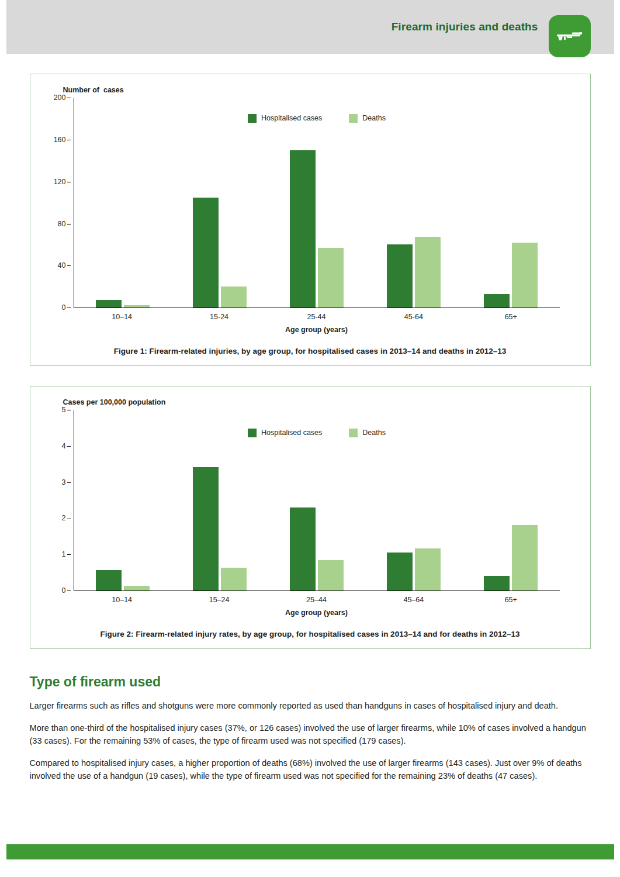Firearm injuries and deaths
Number of cases
200 160 120 80 40 0
Hospitalised cases Deaths
10–1415-2425-4445-6465+
Age group (years)
Figure 1: Firearm-related injuries, by age group, for hospitalised cases in 2013–14 and deaths in 2012–13
Cases per 100,000 population
5 4 3 2 1 0
Hospitalised cases Deaths
10–1415–2425–4445–6465+
Age group (years)
Figure 2: Firearm-related injury rates, by age group, for hospitalised cases in 2013–14 and for deaths in 2012–13
Type of firearm used
Larger firearms such as rifles and shotguns were more commonly reported as used than handguns in cases of hospitalised injury and death.
More than one-third of the hospitalised injury cases (37%, or 126 cases) involved the use of larger firearms, while 10% of cases involved a handgun (33 cases). For the remaining 53% of cases, the type of firearm used was not specified (179 cases).
Compared to hospitalised injury cases, a higher proportion of deaths (68%) involved the use of larger firearms (143 cases). Just over 9% of deaths involved the use of a handgun (19 cases), while the type of firearm used was not specified for the remaining 23% of deaths (47 cases).